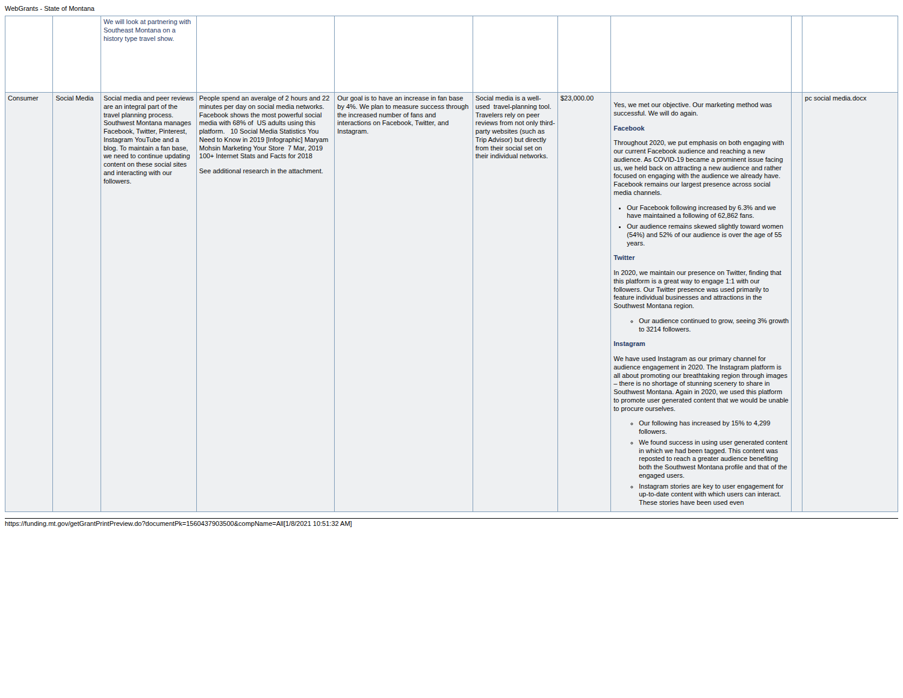WebGrants - State of Montana
| | | We will look at partnering with Southeast Montana on a history type travel show. | | | | | | | |
| Consumer | Social Media | Social media and peer reviews are an integral part of the travel planning process. Southwest Montana manages Facebook, Twitter, Pinterest, Instagram YouTube and a blog. To maintain a fan base, we need to continue updating content on these social sites and interacting with our followers. | People spend an averalge of 2 hours and 22 minutes per day on social media networks. Facebook shows the most powerful social media with 68% of US adults using this platform. 10 Social Media Statistics You Need to Know in 2019 [Infographic] Maryam Mohsin Marketing Your Store 7 Mar, 2019 100+ Internet Stats and Facts for 2018 See additional research in the attachment. | Our goal is to have an increase in fan base by 4%. We plan to measure success through the increased number of fans and interactions on Facebook, Twitter, and Instagram. | Social media is a well-used travel-planning tool. Travelers rely on peer reviews from not only third-party websites (such as Trip Advisor) but directly from their social set on their individual networks. | $23,000.00 | Yes, we met our objective. Our marketing method was successful. We will do again. Facebook Throughout 2020, we put emphasis on both engaging with our current Facebook audience and reaching a new audience. As COVID-19 became a prominent issue facing us, we held back on attracting a new audience and rather focused on engaging with the audience we already have. Facebook remains our largest presence across social media channels. Our Facebook following increased by 6.3% and we have maintained a following of 62,862 fans. Our audience remains skewed slightly toward women (54%) and 52% of our audience is over the age of 55 years. Twitter In 2020, we maintain our presence on Twitter, finding that this platform is a great way to engage 1:1 with our followers. Our Twitter presence was used primarily to feature individual businesses and attractions in the Southwest Montana region. Our audience continued to grow, seeing 3% growth to 3214 followers. Instagram We have used Instagram as our primary channel for audience engagement in 2020. The Instagram platform is all about promoting our breathtaking region through images – there is no shortage of stunning scenery to share in Southwest Montana. Again in 2020, we used this platform to promote user generated content that we would be unable to procure ourselves. Our following has increased by 15% to 4,299 followers. We found success in using user generated content in which we had been tagged. This content was reposted to reach a greater audience benefiting both the Southwest Montana profile and that of the engaged users. Instagram stories are key to user engagement for up-to-date content with which users can interact. These stories have been used even | | pc social media.docx |
https://funding.mt.gov/getGrantPrintPreview.do?documentPk=1560437903500&compName=All[1/8/2021 10:51:32 AM]